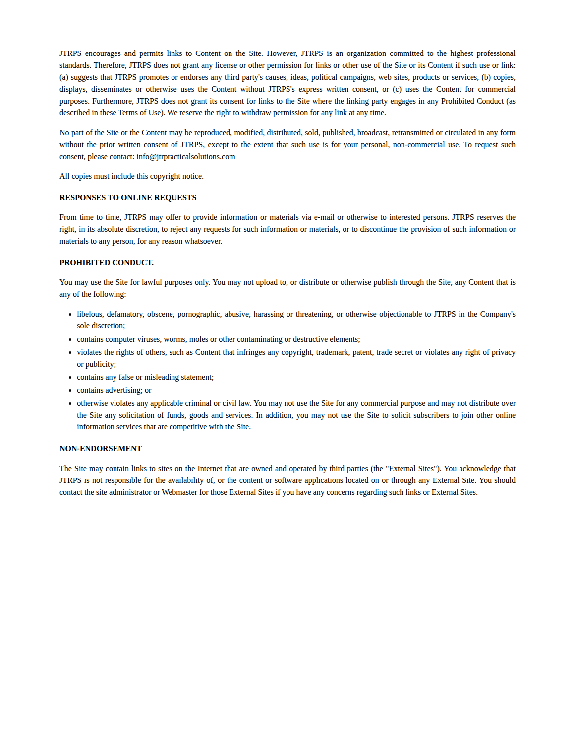JTRPS encourages and permits links to Content on the Site. However, JTRPS is an organization committed to the highest professional standards. Therefore, JTRPS does not grant any license or other permission for links or other use of the Site or its Content if such use or link: (a) suggests that JTRPS promotes or endorses any third party's causes, ideas, political campaigns, web sites, products or services, (b) copies, displays, disseminates or otherwise uses the Content without JTRPS's express written consent, or (c) uses the Content for commercial purposes. Furthermore, JTRPS does not grant its consent for links to the Site where the linking party engages in any Prohibited Conduct (as described in these Terms of Use). We reserve the right to withdraw permission for any link at any time.
No part of the Site or the Content may be reproduced, modified, distributed, sold, published, broadcast, retransmitted or circulated in any form without the prior written consent of JTRPS, except to the extent that such use is for your personal, non-commercial use. To request such consent, please contact: info@jtrpracticalsolutions.com
All copies must include this copyright notice.
RESPONSES TO ONLINE REQUESTS
From time to time, JTRPS may offer to provide information or materials via e-mail or otherwise to interested persons. JTRPS reserves the right, in its absolute discretion, to reject any requests for such information or materials, or to discontinue the provision of such information or materials to any person, for any reason whatsoever.
PROHIBITED CONDUCT.
You may use the Site for lawful purposes only. You may not upload to, or distribute or otherwise publish through the Site, any Content that is any of the following:
libelous, defamatory, obscene, pornographic, abusive, harassing or threatening, or otherwise objectionable to JTRPS in the Company's sole discretion;
contains computer viruses, worms, moles or other contaminating or destructive elements;
violates the rights of others, such as Content that infringes any copyright, trademark, patent, trade secret or violates any right of privacy or publicity;
contains any false or misleading statement;
contains advertising; or
otherwise violates any applicable criminal or civil law. You may not use the Site for any commercial purpose and may not distribute over the Site any solicitation of funds, goods and services. In addition, you may not use the Site to solicit subscribers to join other online information services that are competitive with the Site.
NON-ENDORSEMENT
The Site may contain links to sites on the Internet that are owned and operated by third parties (the "External Sites"). You acknowledge that JTRPS is not responsible for the availability of, or the content or software applications located on or through any External Site. You should contact the site administrator or Webmaster for those External Sites if you have any concerns regarding such links or External Sites.